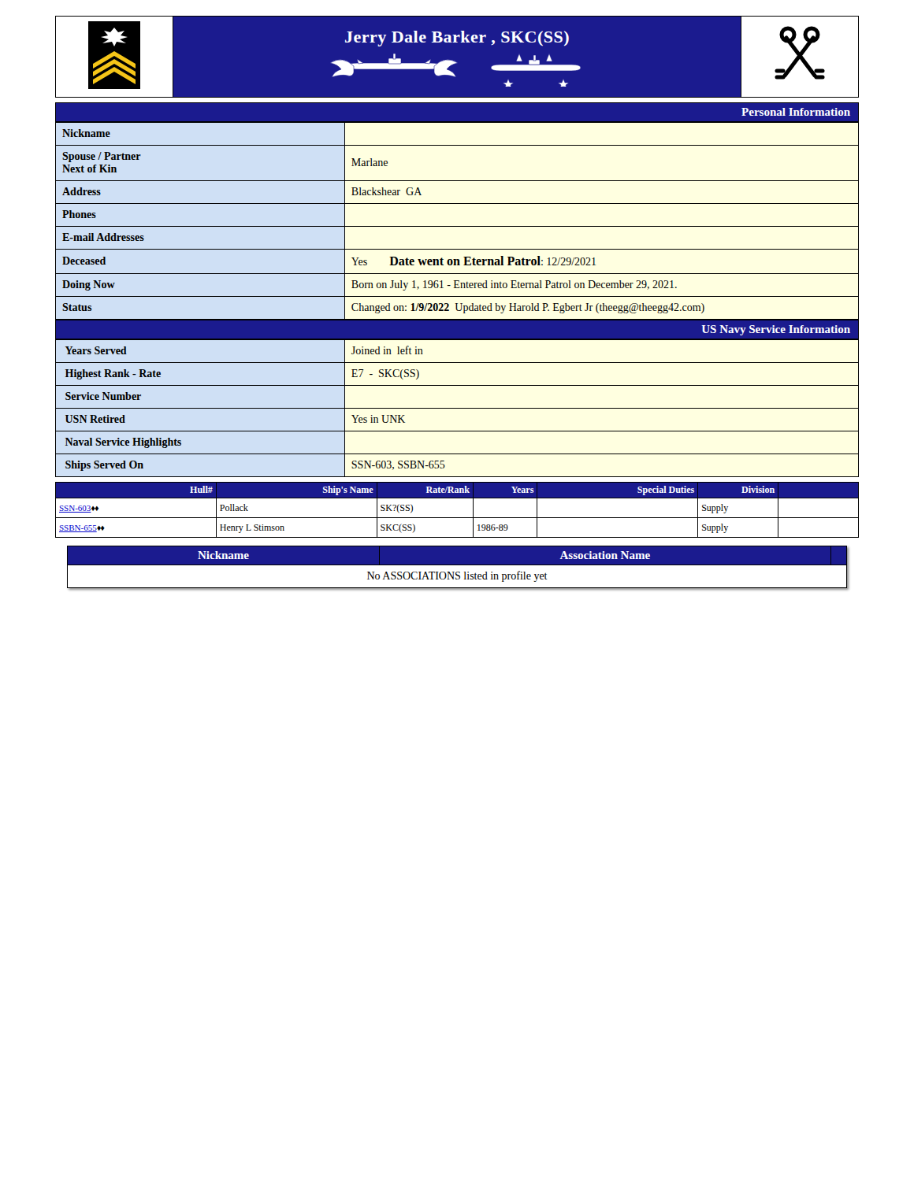| | Jerry Dale Barker , SKC(SS) | |
| Personal Information |
| Nickname | |
| Spouse / Partner Next of Kin | Marlane |
| Address | Blackshear GA |
| Phones | |
| E-mail Addresses | |
| Deceased | Yes Date went on Eternal Patrol : 12/29/2021 |
| Doing Now | Born on July 1, 1961 - Entered into Eternal Patrol on December 29, 2021. |
| Status | Changed on: 1/9/2022 Updated by Harold P. Egbert Jr (theegg@theegg42.com) |
| US Navy Service Information |
| Years Served | Joined in left in |
| Highest Rank - Rate | E7 - SKC(SS) |
| Service Number | |
| USN Retired | Yes in UNK |
| Naval Service Highlights | |
| Ships Served On | SSN-603, SSBN-655 |
| Hull# | Ship's Name | Rate/Rank | Years | Special Duties | Division | |
| --- | --- | --- | --- | --- | --- | --- |
| SSN-603 ♦♦ | Pollack | SK?(SS) | | | Supply | |
| SSBN-655 ♦♦ | Henry L Stimson | SKC(SS) | 1986-89 | | Supply | |
| Nickname | Association Name | |
| --- | --- | --- |
| No ASSOCIATIONS listed in profile yet |